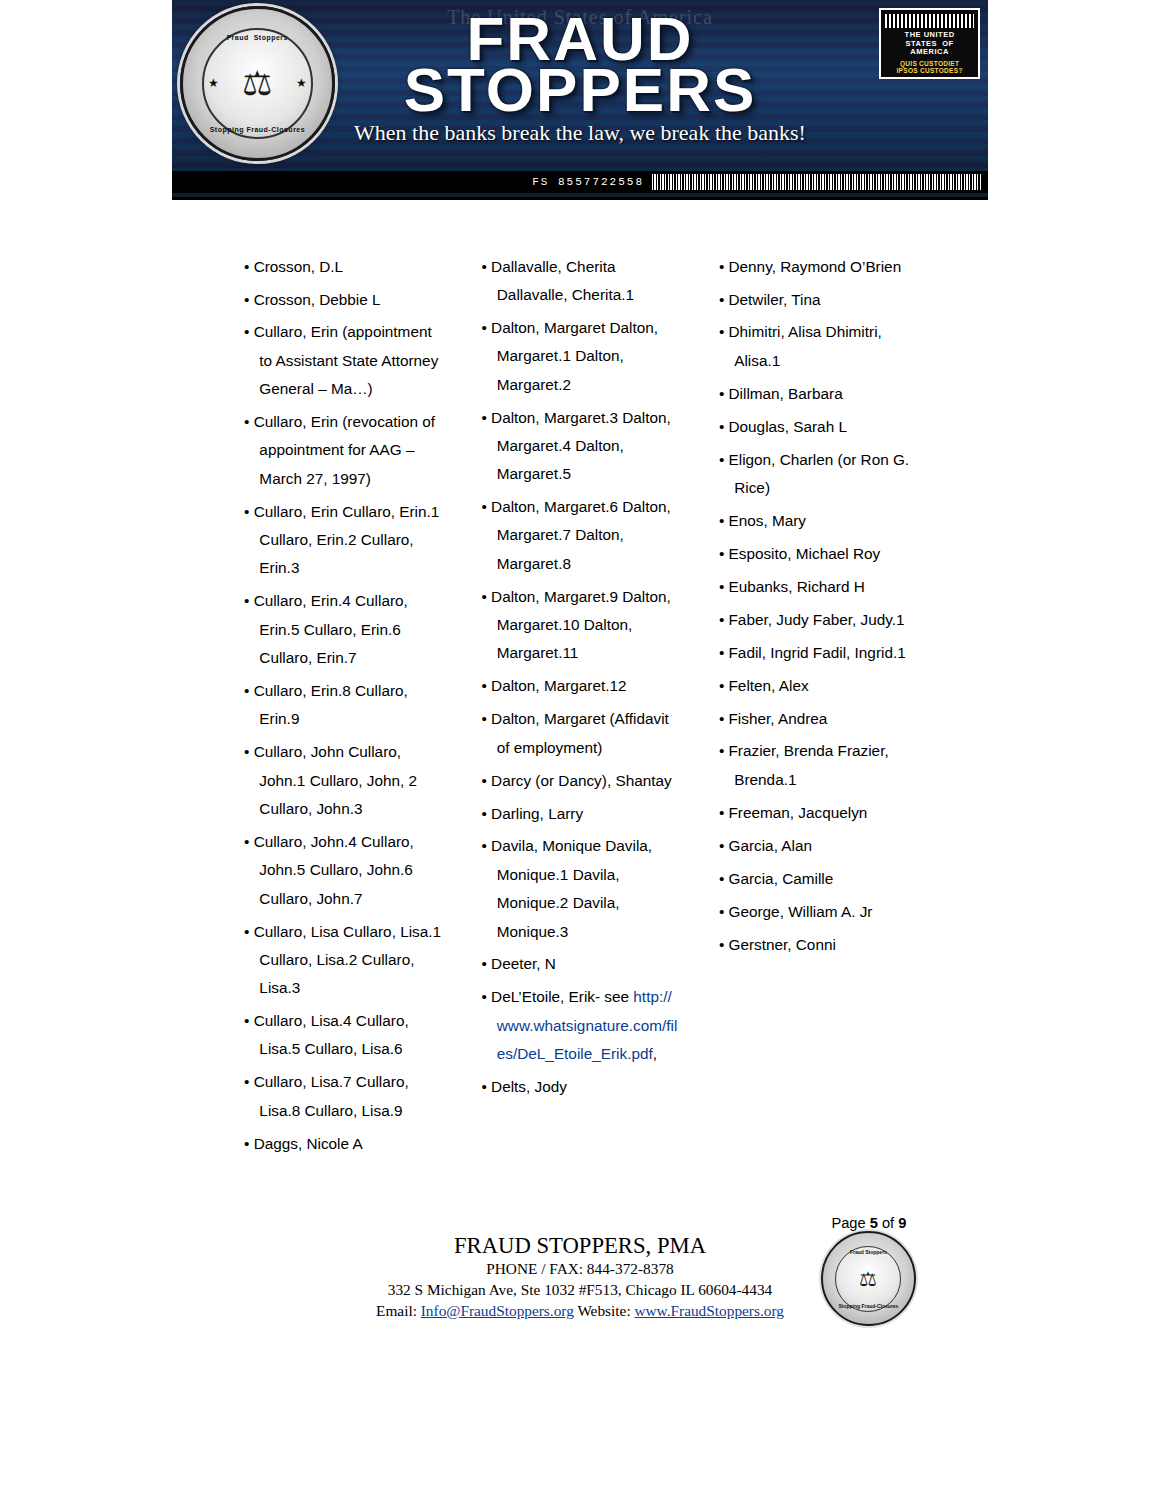The United States of America
FRAUD
STOPPERS
When the banks break the law, we break the banks!
Fraud Stoppers
★
⚖
★
Stopping Fraud-Closures
THE UNITED
STATES OF
AMERICA
QUIS CUSTODIET
IPSOS CUSTODES?
FS 8557722558
• Crosson, D.L
• Crosson, Debbie L
• Cullaro, Erin (appointment to Assistant State Attorney General – Ma…)
• Cullaro, Erin (revocation of appointment for AAG – March 27, 1997)
• Cullaro, Erin Cullaro, Erin.1 Cullaro, Erin.2 Cullaro, Erin.3
• Cullaro, Erin.4 Cullaro, Erin.5 Cullaro, Erin.6 Cullaro, Erin.7
• Cullaro, Erin.8 Cullaro, Erin.9
• Cullaro, John Cullaro, John.1 Cullaro, John, 2 Cullaro, John.3
• Cullaro, John.4 Cullaro, John.5 Cullaro, John.6 Cullaro, John.7
• Cullaro, Lisa Cullaro, Lisa.1 Cullaro, Lisa.2 Cullaro, Lisa.3
• Cullaro, Lisa.4 Cullaro, Lisa.5 Cullaro, Lisa.6
• Cullaro, Lisa.7 Cullaro, Lisa.8 Cullaro, Lisa.9
• Daggs, Nicole A
• Dallavalle, Cherita Dallavalle, Cherita.1
• Dalton, Margaret Dalton, Margaret.1 Dalton, Margaret.2
• Dalton, Margaret.3 Dalton, Margaret.4 Dalton, Margaret.5
• Dalton, Margaret.6 Dalton, Margaret.7 Dalton, Margaret.8
• Dalton, Margaret.9 Dalton, Margaret.10 Dalton, Margaret.11
• Dalton, Margaret.12
• Dalton, Margaret (Affidavit of employment)
• Darcy (or Dancy), Shantay
• Darling, Larry
• Davila, Monique Davila, Monique.1 Davila, Monique.2 Davila, Monique.3
• Deeter, N
• DeL’Etoile, Erik- see http://www.whatsignature.com/files/DeL_Etoile_Erik.pdf,
• Delts, Jody
• Denny, Raymond O’Brien
• Detwiler, Tina
• Dhimitri, Alisa Dhimitri, Alisa.1
• Dillman, Barbara
• Douglas, Sarah L
• Eligon, Charlen (or Ron G. Rice)
• Enos, Mary
• Esposito, Michael Roy
• Eubanks, Richard H
• Faber, Judy Faber, Judy.1
• Fadil, Ingrid Fadil, Ingrid.1
• Felten, Alex
• Fisher, Andrea
• Frazier, Brenda Frazier, Brenda.1
• Freeman, Jacquelyn
• Garcia, Alan
• Garcia, Camille
• George, William A. Jr
• Gerstner, Conni
Page 5 of 9
FRAUD STOPPERS, PMA
PHONE / FAX: 844-372-8378
332 S Michigan Ave, Ste 1032 #F513, Chicago IL 60604-4434
Email: Info@FraudStoppers.org Website: www.FraudStoppers.org
Fraud Stoppers
⚖
Stopping Fraud-Closures